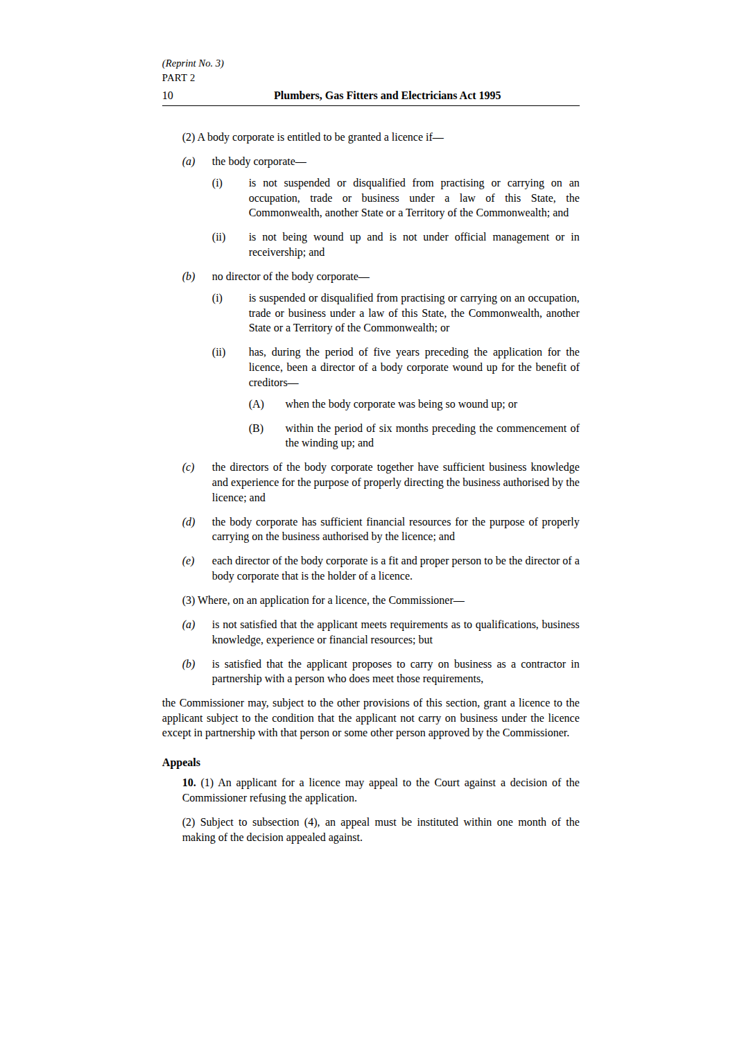(Reprint No. 3)
PART 2
10
Plumbers, Gas Fitters and Electricians Act 1995
(2) A body corporate is entitled to be granted a licence if—
(a)
the body corporate—
(i)
is not suspended or disqualified from practising or carrying on an occupation, trade or business under a law of this State, the Commonwealth, another State or a Territory of the Commonwealth; and
(ii)
is not being wound up and is not under official management or in receivership; and
(b)
no director of the body corporate—
(i)
is suspended or disqualified from practising or carrying on an occupation, trade or business under a law of this State, the Commonwealth, another State or a Territory of the Commonwealth; or
(ii)
has, during the period of five years preceding the application for the licence, been a director of a body corporate wound up for the benefit of creditors—
(A)
when the body corporate was being so wound up; or
(B)
within the period of six months preceding the commencement of the winding up; and
(c)
the directors of the body corporate together have sufficient business knowledge and experience for the purpose of properly directing the business authorised by the licence; and
(d)
the body corporate has sufficient financial resources for the purpose of properly carrying on the business authorised by the licence; and
(e)
each director of the body corporate is a fit and proper person to be the director of a body corporate that is the holder of a licence.
(3) Where, on an application for a licence, the Commissioner—
(a)
is not satisfied that the applicant meets requirements as to qualifications, business knowledge, experience or financial resources; but
(b)
is satisfied that the applicant proposes to carry on business as a contractor in partnership with a person who does meet those requirements,
the Commissioner may, subject to the other provisions of this section, grant a licence to the applicant subject to the condition that the applicant not carry on business under the licence except in partnership with that person or some other person approved by the Commissioner.
Appeals
10. (1) An applicant for a licence may appeal to the Court against a decision of the Commissioner refusing the application.
(2) Subject to subsection (4), an appeal must be instituted within one month of the making of the decision appealed against.